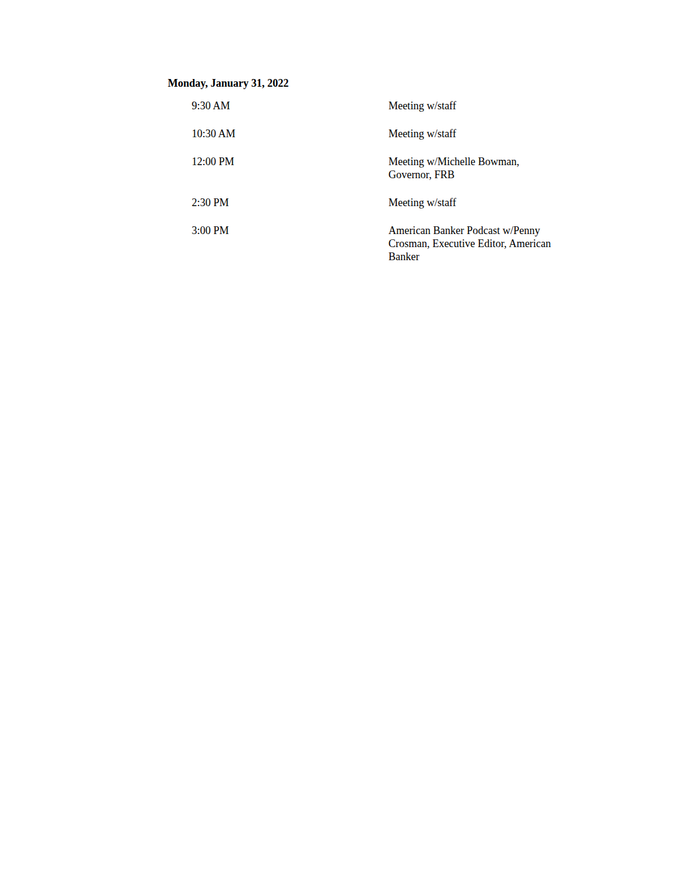Monday, January 31, 2022
| 9:30 AM | Meeting w/staff |
| 10:30 AM | Meeting w/staff |
| 12:00 PM | Meeting w/Michelle Bowman, Governor, FRB |
| 2:30 PM | Meeting w/staff |
| 3:00 PM | American Banker Podcast w/Penny Crosman, Executive Editor, American Banker |